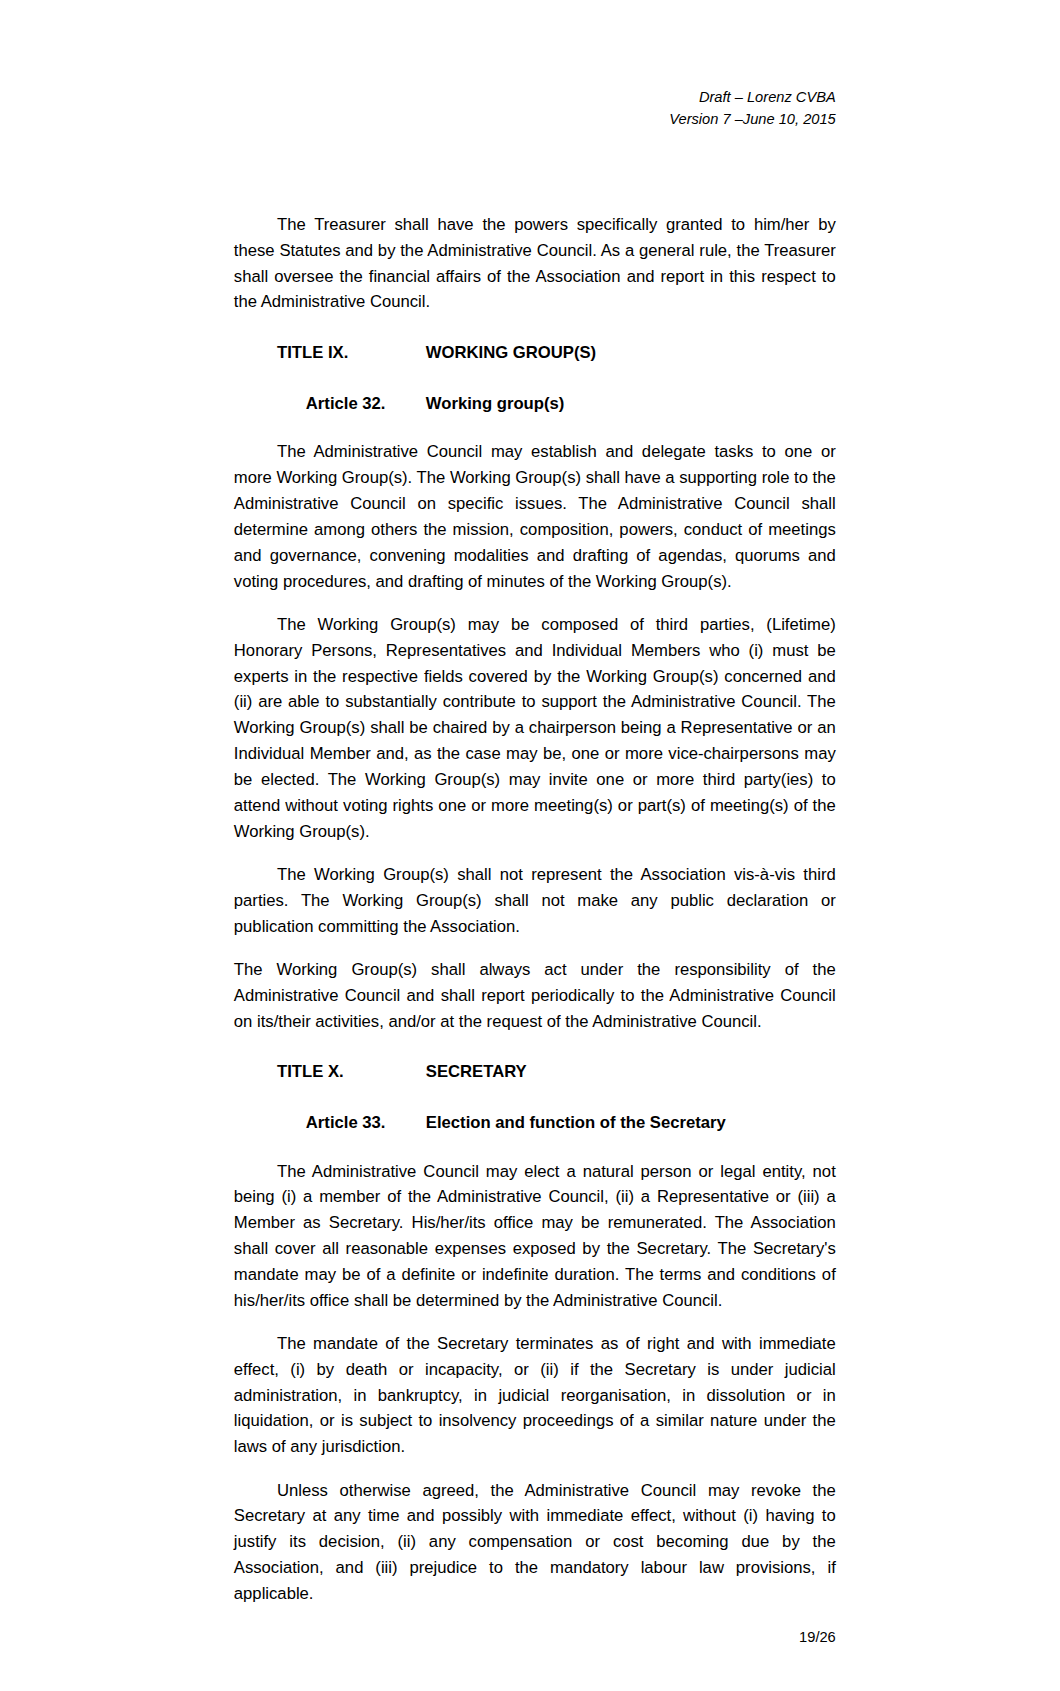Draft – Lorenz CVBA
Version 7 –June 10, 2015
The Treasurer shall have the powers specifically granted to him/her by these Statutes and by the Administrative Council. As a general rule, the Treasurer shall oversee the financial affairs of the Association and report in this respect to the Administrative Council.
TITLE IX. WORKING GROUP(S)
Article 32. Working group(s)
The Administrative Council may establish and delegate tasks to one or more Working Group(s). The Working Group(s) shall have a supporting role to the Administrative Council on specific issues. The Administrative Council shall determine among others the mission, composition, powers, conduct of meetings and governance, convening modalities and drafting of agendas, quorums and voting procedures, and drafting of minutes of the Working Group(s).
The Working Group(s) may be composed of third parties, (Lifetime) Honorary Persons, Representatives and Individual Members who (i) must be experts in the respective fields covered by the Working Group(s) concerned and (ii) are able to substantially contribute to support the Administrative Council. The Working Group(s) shall be chaired by a chairperson being a Representative or an Individual Member and, as the case may be, one or more vice-chairpersons may be elected. The Working Group(s) may invite one or more third party(ies) to attend without voting rights one or more meeting(s) or part(s) of meeting(s) of the Working Group(s).
The Working Group(s) shall not represent the Association vis-à-vis third parties. The Working Group(s) shall not make any public declaration or publication committing the Association.
The Working Group(s) shall always act under the responsibility of the Administrative Council and shall report periodically to the Administrative Council on its/their activities, and/or at the request of the Administrative Council.
TITLE X. SECRETARY
Article 33. Election and function of the Secretary
The Administrative Council may elect a natural person or legal entity, not being (i) a member of the Administrative Council, (ii) a Representative or (iii) a Member as Secretary. His/her/its office may be remunerated. The Association shall cover all reasonable expenses exposed by the Secretary. The Secretary's mandate may be of a definite or indefinite duration. The terms and conditions of his/her/its office shall be determined by the Administrative Council.
The mandate of the Secretary terminates as of right and with immediate effect, (i) by death or incapacity, or (ii) if the Secretary is under judicial administration, in bankruptcy, in judicial reorganisation, in dissolution or in liquidation, or is subject to insolvency proceedings of a similar nature under the laws of any jurisdiction.
Unless otherwise agreed, the Administrative Council may revoke the Secretary at any time and possibly with immediate effect, without (i) having to justify its decision, (ii) any compensation or cost becoming due by the Association, and (iii) prejudice to the mandatory labour law provisions, if applicable.
19/26